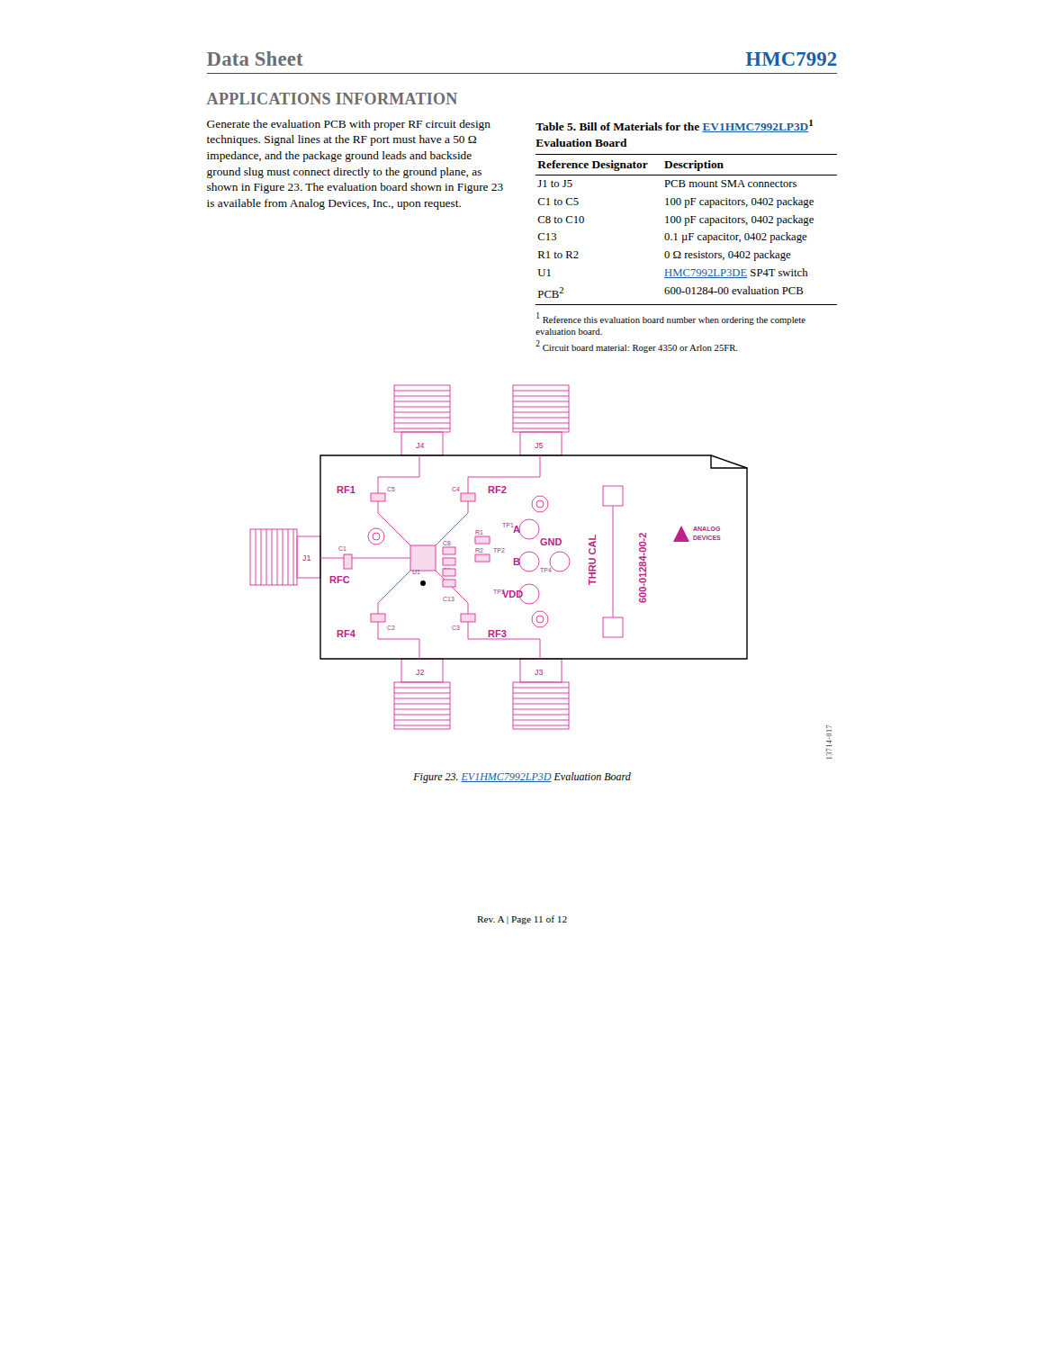Data Sheet
HMC7992
APPLICATIONS INFORMATION
Generate the evaluation PCB with proper RF circuit design techniques. Signal lines at the RF port must have a 50 Ω impedance, and the package ground leads and backside ground slug must connect directly to the ground plane, as shown in Figure 23. The evaluation board shown in Figure 23 is available from Analog Devices, Inc., upon request.
Table 5. Bill of Materials for the EV1HMC7992LP3D1 Evaluation Board
| Reference Designator | Description |
| --- | --- |
| J1 to J5 | PCB mount SMA connectors |
| C1 to C5 | 100 pF capacitors, 0402 package |
| C8 to C10 | 100 pF capacitors, 0402 package |
| C13 | 0.1 µF capacitor, 0402 package |
| R1 to R2 | 0 Ω resistors, 0402 package |
| U1 | HMC7992LP3DE SP4T switch |
| PCB 2 | 600-01284-00 evaluation PCB |
1 Reference this evaluation board number when ordering the complete evaluation board.
2 Circuit board material: Roger 4350 or Arlon 25FR.
J4 J5 J1 J2 J3 C5 C4 C2 C3 C1 RF1 RF2 RF4 RF3 RFC U1 C8 C9 C10 C13 R1 R2 TP2 TP1 TP3 TP4 A B VDD GND THRU CAL 600-01284-00-2 ANALOG DEVICES
13714-017
Figure 23. EV1HMC7992LP3D Evaluation Board
Rev. A | Page 11 of 12